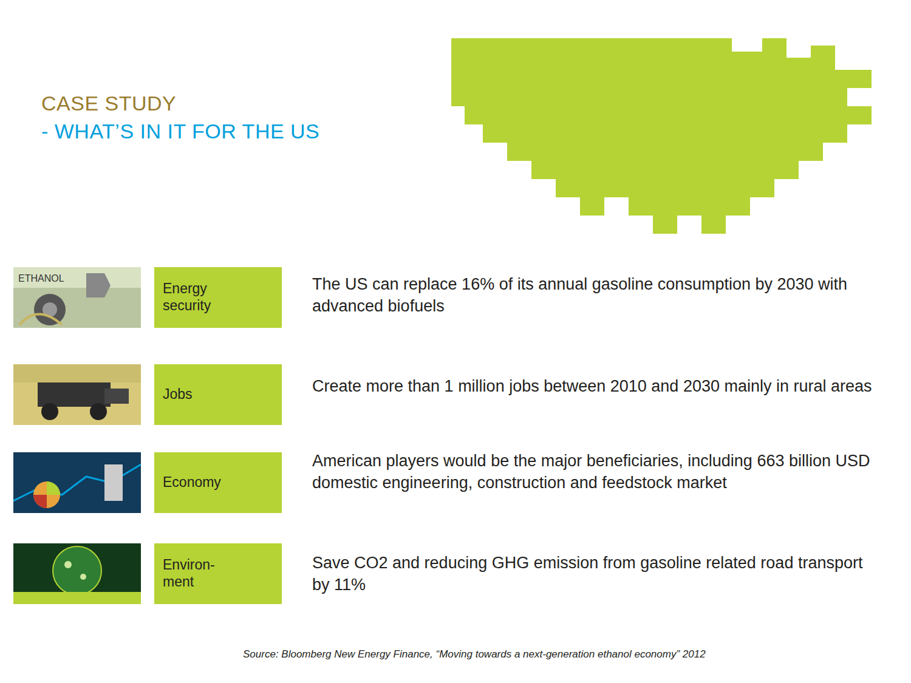CASE STUDY
- WHAT’S IN IT FOR THE US
Energy
security
The US can replace 16% of its annual gasoline consumption by 2030 with advanced biofuels
Jobs
Create more than 1 million jobs between 2010 and 2030 mainly in rural areas
Economy
American players would be the major beneficiaries, including 663 billion USD domestic engineering, construction and feedstock market
Environ-
ment
Save CO2 and reducing GHG emission from gasoline related road transport by 11%
Source: Bloomberg New Energy Finance, “Moving towards a next-generation ethanol economy” 2012